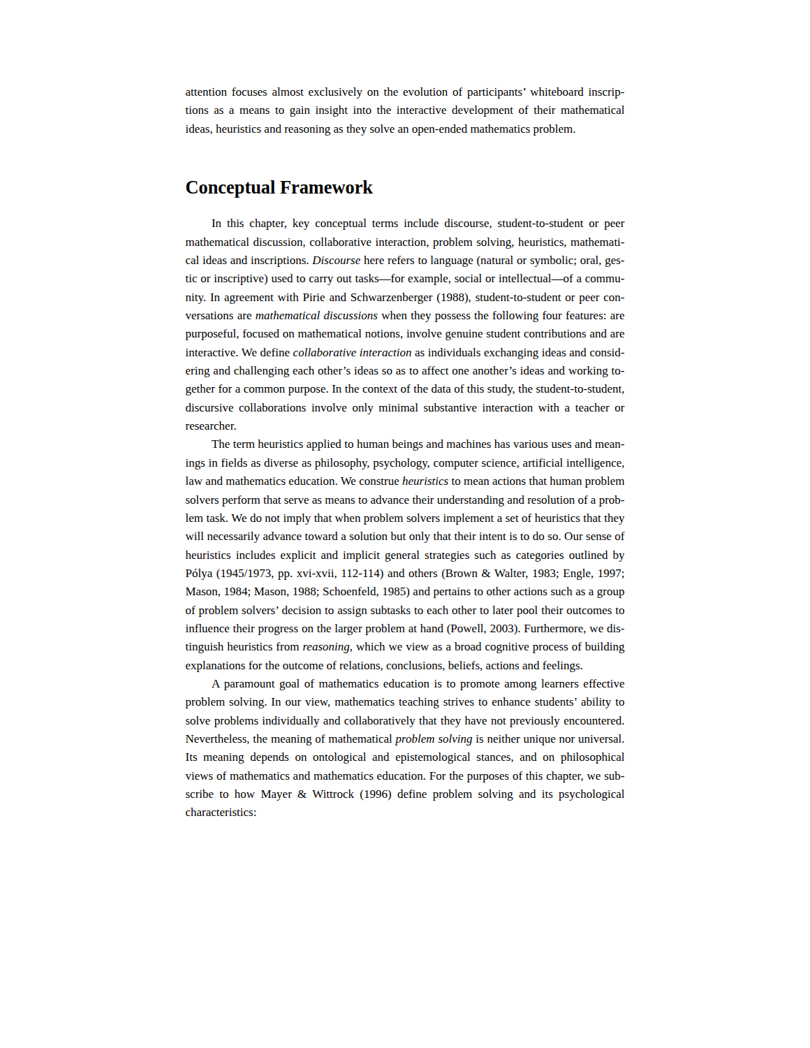attention focuses almost exclusively on the evolution of participants’ whiteboard inscriptions as a means to gain insight into the interactive development of their mathematical ideas, heuristics and reasoning as they solve an open-ended mathematics problem.
Conceptual Framework
In this chapter, key conceptual terms include discourse, student-to-student or peer mathematical discussion, collaborative interaction, problem solving, heuristics, mathematical ideas and inscriptions. Discourse here refers to language (natural or symbolic; oral, gestic or inscriptive) used to carry out tasks—for example, social or intellectual—of a community. In agreement with Pirie and Schwarzenberger (1988), student-to-student or peer conversations are mathematical discussions when they possess the following four features: are purposeful, focused on mathematical notions, involve genuine student contributions and are interactive. We define collaborative interaction as individuals exchanging ideas and considering and challenging each other’s ideas so as to affect one another’s ideas and working together for a common purpose. In the context of the data of this study, the student-to-student, discursive collaborations involve only minimal substantive interaction with a teacher or researcher.
The term heuristics applied to human beings and machines has various uses and meanings in fields as diverse as philosophy, psychology, computer science, artificial intelligence, law and mathematics education. We construe heuristics to mean actions that human problem solvers perform that serve as means to advance their understanding and resolution of a problem task. We do not imply that when problem solvers implement a set of heuristics that they will necessarily advance toward a solution but only that their intent is to do so. Our sense of heuristics includes explicit and implicit general strategies such as categories outlined by Pólya (1945/1973, pp. xvi-xvii, 112-114) and others (Brown & Walter, 1983; Engle, 1997; Mason, 1984; Mason, 1988; Schoenfeld, 1985) and pertains to other actions such as a group of problem solvers’ decision to assign subtasks to each other to later pool their outcomes to influence their progress on the larger problem at hand (Powell, 2003). Furthermore, we distinguish heuristics from reasoning, which we view as a broad cognitive process of building explanations for the outcome of relations, conclusions, beliefs, actions and feelings.
A paramount goal of mathematics education is to promote among learners effective problem solving. In our view, mathematics teaching strives to enhance students’ ability to solve problems individually and collaboratively that they have not previously encountered. Nevertheless, the meaning of mathematical problem solving is neither unique nor universal. Its meaning depends on ontological and epistemological stances, and on philosophical views of mathematics and mathematics education. For the purposes of this chapter, we subscribe to how Mayer & Wittrock (1996) define problem solving and its psychological characteristics: